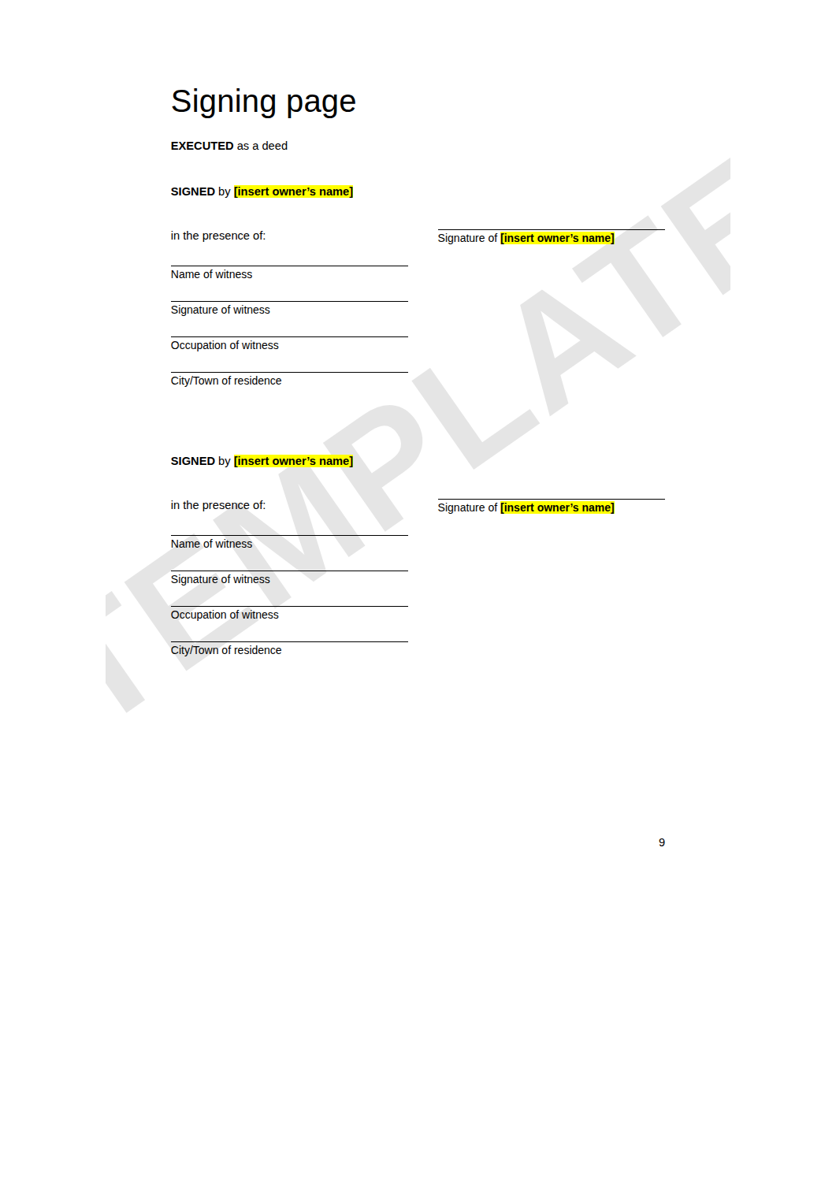TEMPLATE
Signing page
EXECUTED as a deed
SIGNED by [insert owner’s name]
in the presence of:
Name of witness
Signature of witness
Occupation of witness
City/Town of residence
Signature of [insert owner’s name]
SIGNED by [insert owner’s name]
in the presence of:
Name of witness
Signature of witness
Occupation of witness
City/Town of residence
Signature of [insert owner’s name]
9